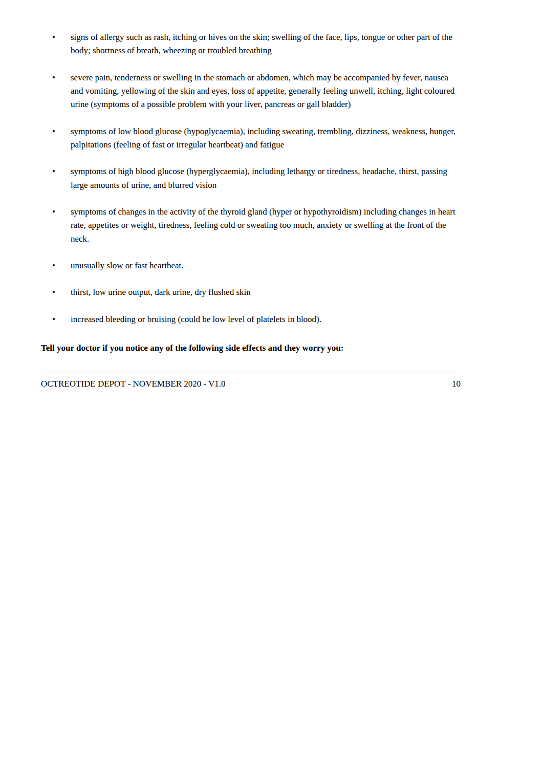signs of allergy such as rash, itching or hives on the skin; swelling of the face, lips, tongue or other part of the body; shortness of breath, wheezing or troubled breathing
severe pain, tenderness or swelling in the stomach or abdomen, which may be accompanied by fever, nausea and vomiting, yellowing of the skin and eyes, loss of appetite, generally feeling unwell, itching, light coloured urine (symptoms of a possible problem with your liver, pancreas or gall bladder)
symptoms of low blood glucose (hypoglycaemia), including sweating, trembling, dizziness, weakness, hunger, palpitations (feeling of fast or irregular heartbeat) and fatigue
symptoms of high blood glucose (hyperglycaemia), including lethargy or tiredness, headache, thirst, passing large amounts of urine, and blurred vision
symptoms of changes in the activity of the thyroid gland (hyper or hypothyroidism) including changes in heart rate, appetites or weight, tiredness, feeling cold or sweating too much, anxiety or swelling at the front of the neck.
unusually slow or fast heartbeat.
thirst, low urine output, dark urine, dry flushed skin
increased bleeding or bruising (could be low level of platelets in blood).
Tell your doctor if you notice any of the following side effects and they worry you:
OCTREOTIDE DEPOT - NOVEMBER 2020 - V1.0 10